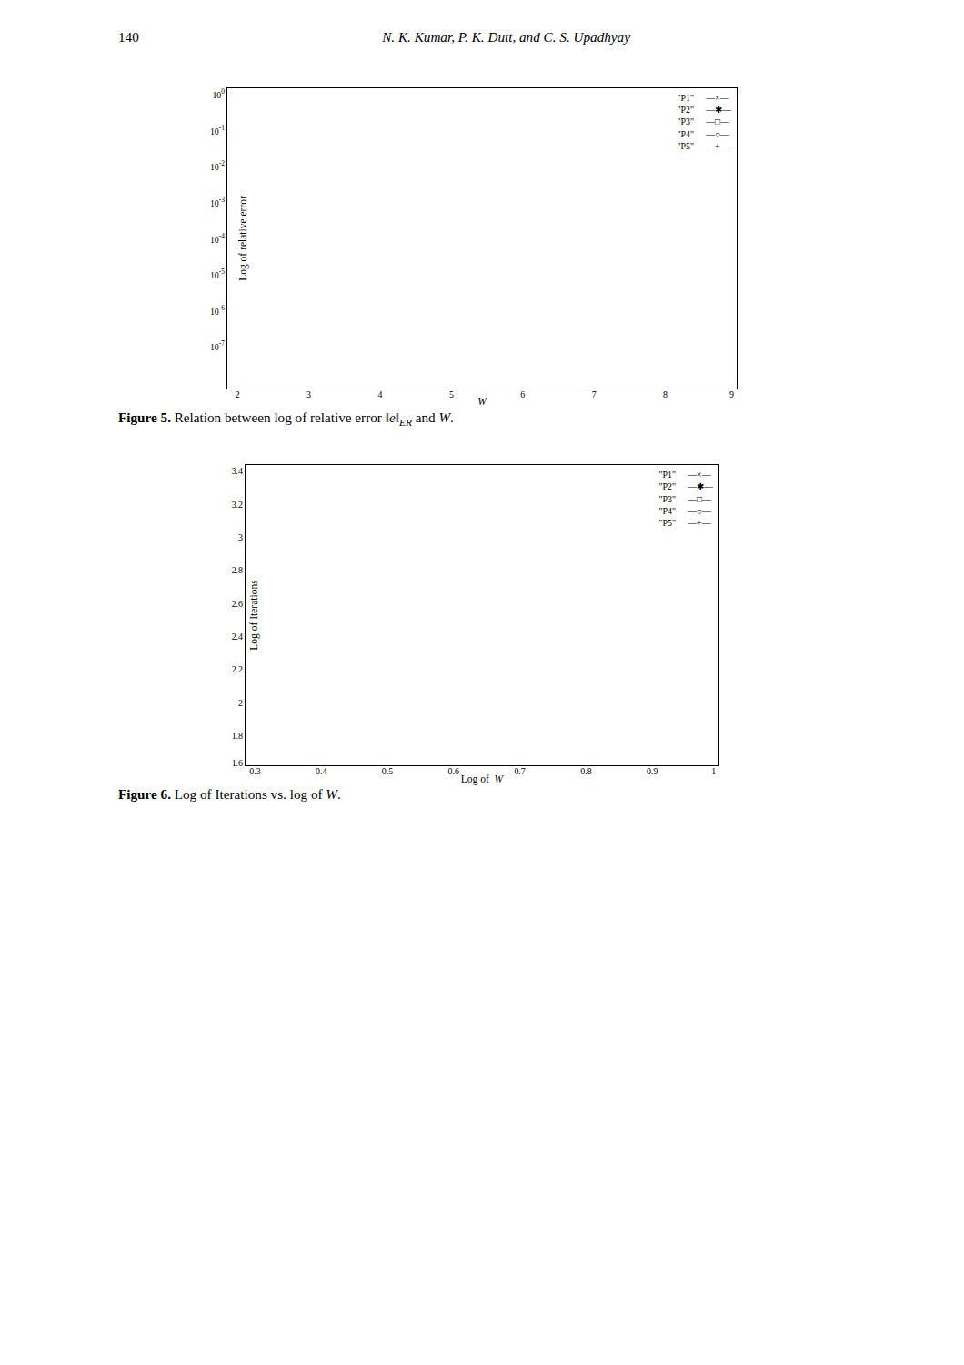140 N. K. Kumar, P. K. Dutt, and C. S. Upadhyay
Log of relative error
100
10-1
10-2
10-3
10-4
10-5
10-6
10-7
2
3
4
5
6
7
8
9
W
"P1"—×—
"P2"—✱—
"P3"—□—
"P4"—○—
"P5"—+—
Figure 5. Relation between log of relative error ‖e‖ER and W.
Log of Iterations
3.4
3.2
3
2.8
2.6
2.4
2.2
2
1.8
1.6
0.3
0.4
0.5
0.6
0.7
0.8
0.9
1
Log of W
"P1"—×—
"P2"—✱—
"P3"—□—
"P4"—○—
"P5"—+—
Figure 6. Log of Iterations vs. log of W.